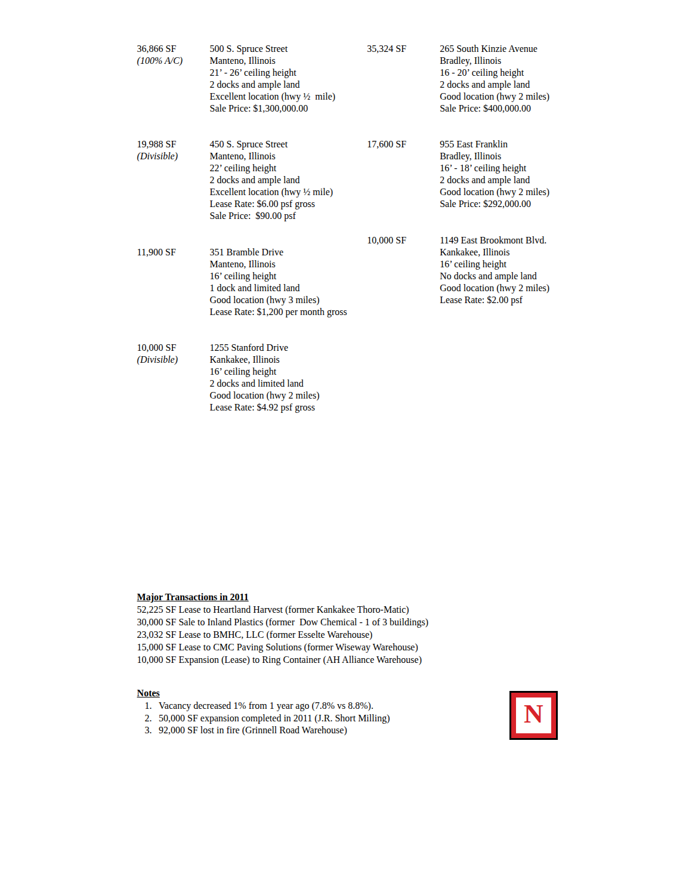36,866 SF(100% A/C)
500 S. Spruce Street
Manteno, Illinois
21’ - 26’ ceiling height
2 docks and ample land
Excellent location (hwy ½ mile)
Sale Price: $1,300,000.00
19,988 SF(Divisible)
450 S. Spruce Street
Manteno, Illinois
22’ ceiling height
2 docks and ample land
Excellent location (hwy ½ mile)
Lease Rate: $6.00 psf gross
Sale Price: $90.00 psf
11,900 SF
351 Bramble Drive
Manteno, Illinois
16’ ceiling height
1 dock and limited land
Good location (hwy 3 miles)
Lease Rate: $1,200 per month gross
10,000 SF(Divisible)
1255 Stanford Drive
Kankakee, Illinois
16’ ceiling height
2 docks and limited land
Good location (hwy 2 miles)
Lease Rate: $4.92 psf gross
35,324 SF
265 South Kinzie Avenue
Bradley, Illinois
16 - 20’ ceiling height
2 docks and ample land
Good location (hwy 2 miles)
Sale Price: $400,000.00
17,600 SF
955 East Franklin
Bradley, Illinois
16’ - 18’ ceiling height
2 docks and ample land
Good location (hwy 2 miles)
Sale Price: $292,000.00
10,000 SF
1149 East Brookmont Blvd.
Kankakee, Illinois
16’ ceiling height
No docks and ample land
Good location (hwy 2 miles)
Lease Rate: $2.00 psf
Major Transactions in 2011
52,225 SF Lease to Heartland Harvest (former Kankakee Thoro-Matic)
30,000 SF Sale to Inland Plastics (former Dow Chemical - 1 of 3 buildings)
23,032 SF Lease to BMHC, LLC (former Esselte Warehouse)
15,000 SF Lease to CMC Paving Solutions (former Wiseway Warehouse)
10,000 SF Expansion (Lease) to Ring Container (AH Alliance Warehouse)
Notes
Vacancy decreased 1% from 1 year ago (7.8% vs 8.8%).
50,000 SF expansion completed in 2011 (J.R. Short Milling)
92,000 SF lost in fire (Grinnell Road Warehouse)
N